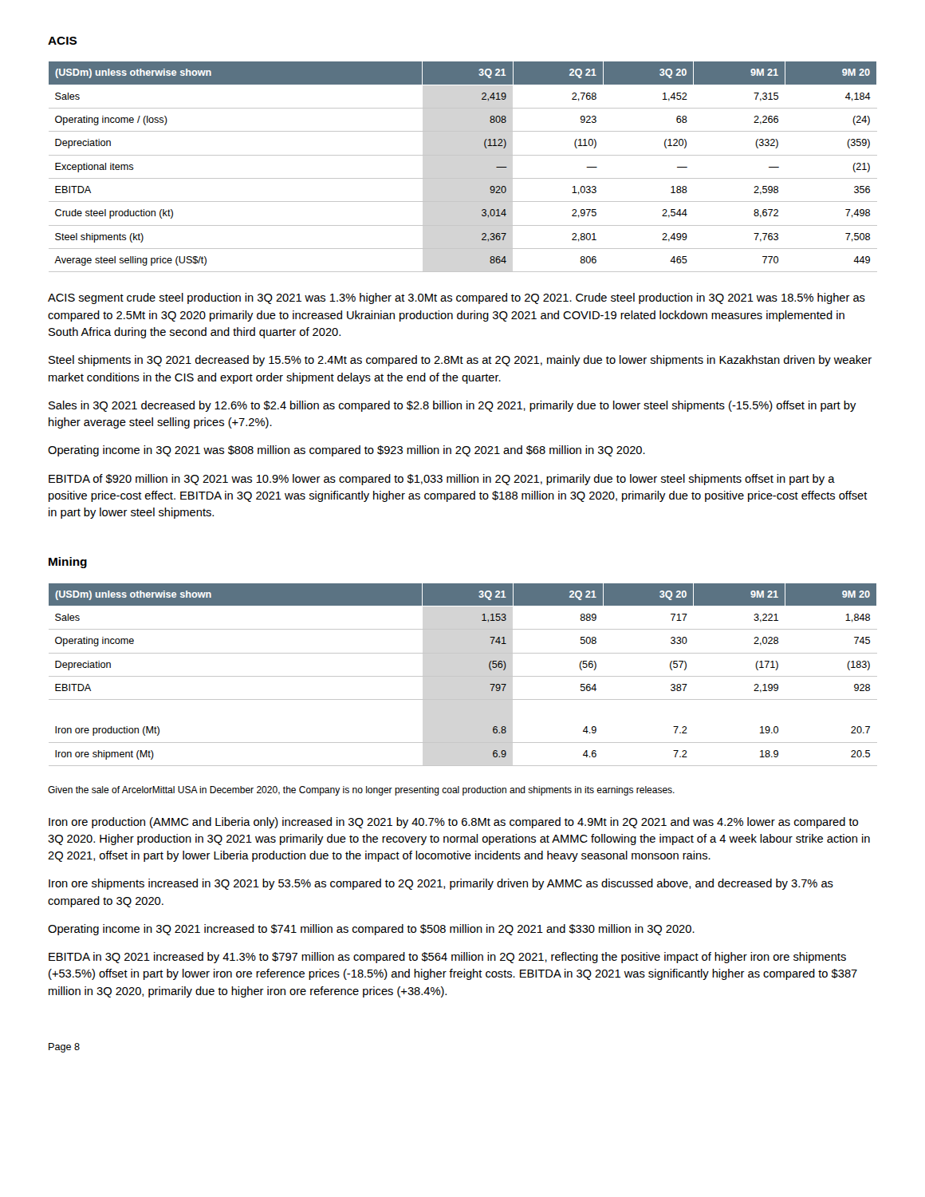ACIS
| (USDm) unless otherwise shown | 3Q 21 | 2Q 21 | 3Q 20 | 9M 21 | 9M 20 |
| --- | --- | --- | --- | --- | --- |
| Sales | 2,419 | 2,768 | 1,452 | 7,315 | 4,184 |
| Operating income / (loss) | 808 | 923 | 68 | 2,266 | (24) |
| Depreciation | (112) | (110) | (120) | (332) | (359) |
| Exceptional items | — | — | — | — | (21) |
| EBITDA | 920 | 1,033 | 188 | 2,598 | 356 |
| Crude steel production (kt) | 3,014 | 2,975 | 2,544 | 8,672 | 7,498 |
| Steel shipments (kt) | 2,367 | 2,801 | 2,499 | 7,763 | 7,508 |
| Average steel selling price (US$/t) | 864 | 806 | 465 | 770 | 449 |
ACIS segment crude steel production in 3Q 2021 was 1.3% higher at 3.0Mt as compared to 2Q 2021. Crude steel production in 3Q 2021 was 18.5% higher as compared to 2.5Mt in 3Q 2020 primarily due to increased Ukrainian production during 3Q 2021 and COVID-19 related lockdown measures implemented in South Africa during the second and third quarter of 2020.
Steel shipments in 3Q 2021 decreased by 15.5% to 2.4Mt as compared to 2.8Mt as at 2Q 2021, mainly due to lower shipments in Kazakhstan driven by weaker market conditions in the CIS and export order shipment delays at the end of the quarter.
Sales in 3Q 2021 decreased by 12.6% to $2.4 billion as compared to $2.8 billion in 2Q 2021, primarily due to lower steel shipments (-15.5%) offset in part by higher average steel selling prices (+7.2%).
Operating income in 3Q 2021 was $808 million as compared to $923 million in 2Q 2021 and $68 million in 3Q 2020.
EBITDA of $920 million in 3Q 2021 was 10.9% lower as compared to $1,033 million in 2Q 2021, primarily due to lower steel shipments offset in part by a positive price-cost effect. EBITDA in 3Q 2021 was significantly higher as compared to $188 million in 3Q 2020, primarily due to positive price-cost effects offset in part by lower steel shipments.
Mining
| (USDm) unless otherwise shown | 3Q 21 | 2Q 21 | 3Q 20 | 9M 21 | 9M 20 |
| --- | --- | --- | --- | --- | --- |
| Sales | 1,153 | 889 | 717 | 3,221 | 1,848 |
| Operating income | 741 | 508 | 330 | 2,028 | 745 |
| Depreciation | (56) | (56) | (57) | (171) | (183) |
| EBITDA | 797 | 564 | 387 | 2,199 | 928 |
| Iron ore production (Mt) | 6.8 | 4.9 | 7.2 | 19.0 | 20.7 |
| Iron ore shipment (Mt) | 6.9 | 4.6 | 7.2 | 18.9 | 20.5 |
Given the sale of ArcelorMittal USA in December 2020, the Company is no longer presenting coal production and shipments in its earnings releases.
Iron ore production (AMMC and Liberia only) increased in 3Q 2021 by 40.7% to 6.8Mt as compared to 4.9Mt in 2Q 2021 and was 4.2% lower as compared to 3Q 2020. Higher production in 3Q 2021 was primarily due to the recovery to normal operations at AMMC following the impact of a 4 week labour strike action in 2Q 2021, offset in part by lower Liberia production due to the impact of locomotive incidents and heavy seasonal monsoon rains.
Iron ore shipments increased in 3Q 2021 by 53.5% as compared to 2Q 2021, primarily driven by AMMC as discussed above, and decreased by 3.7% as compared to 3Q 2020.
Operating income in 3Q 2021 increased to $741 million as compared to $508 million in 2Q 2021 and $330 million in 3Q 2020.
EBITDA in 3Q 2021 increased by 41.3% to $797 million as compared to $564 million in 2Q 2021, reflecting the positive impact of higher iron ore shipments (+53.5%) offset in part by lower iron ore reference prices (-18.5%) and higher freight costs. EBITDA in 3Q 2021 was significantly higher as compared to $387 million in 3Q 2020, primarily due to higher iron ore reference prices (+38.4%).
Page 8